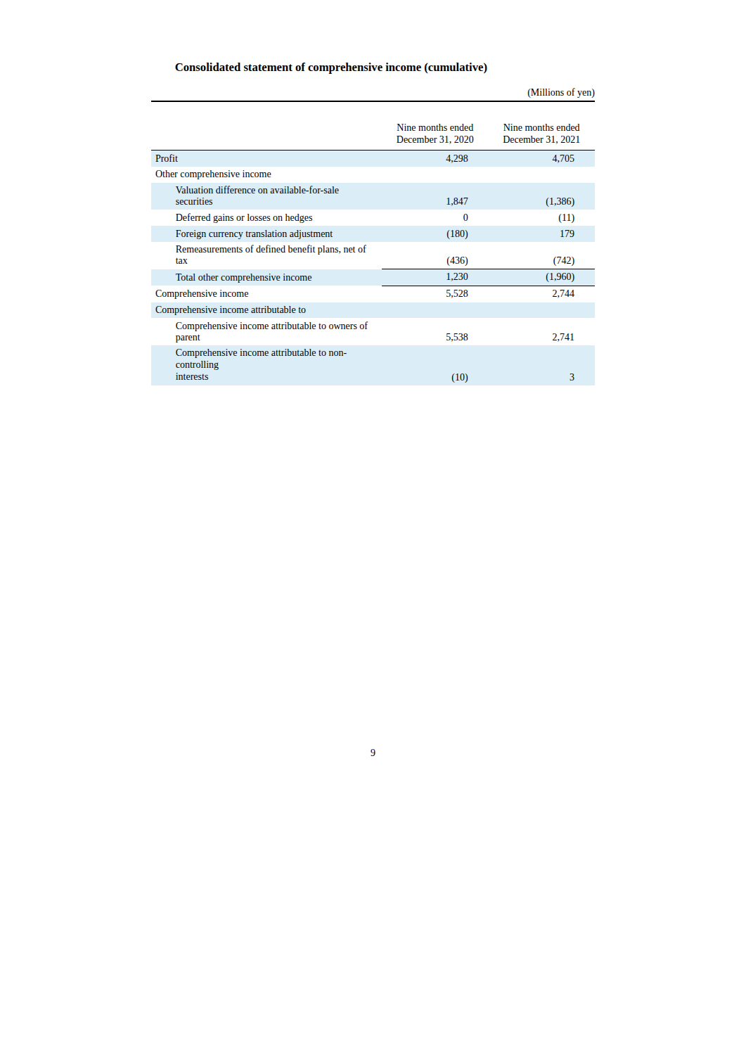Consolidated statement of comprehensive income (cumulative)
(Millions of yen)
| | Nine months ended December 31, 2020 | Nine months ended December 31, 2021 |
| --- | --- | --- |
| Profit | 4,298 | 4,705 |
| Other comprehensive income | | |
| Valuation difference on available-for-sale securities | 1,847 | (1,386) |
| Deferred gains or losses on hedges | 0 | (11) |
| Foreign currency translation adjustment | (180) | 179 |
| Remeasurements of defined benefit plans, net of tax | (436) | (742) |
| Total other comprehensive income | 1,230 | (1,960) |
| Comprehensive income | 5,528 | 2,744 |
| Comprehensive income attributable to | | |
| Comprehensive income attributable to owners of parent | 5,538 | 2,741 |
| Comprehensive income attributable to non-controlling interests | (10) | 3 |
9